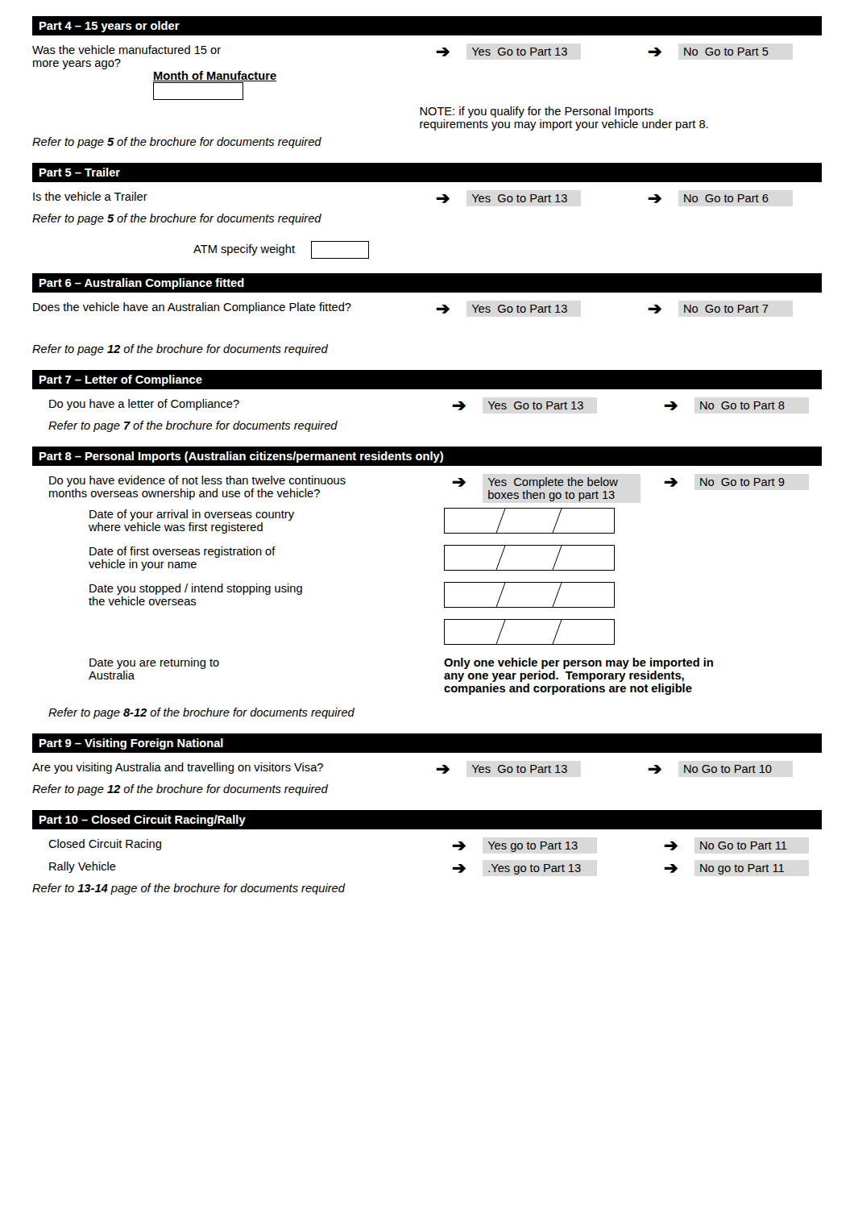Part 4 – 15 years or older
Was the vehicle manufactured 15 or
more years ago? Month of Manufacture
➔
Yes Go to Part 13
➔
No Go to Part 5
NOTE: if you qualify for the Personal Imports
requirements you may import your vehicle under part 8.
Refer to page 5 of the brochure for documents required
Part 5 – Trailer
Is the vehicle a Trailer
➔
Yes Go to Part 13
➔
No Go to Part 6
Refer to page 5 of the brochure for documents required
ATM specify weight
Part 6 – Australian Compliance fitted
Does the vehicle have an Australian Compliance Plate fitted?
➔
Yes Go to Part 13
➔
No Go to Part 7
Refer to page 12 of the brochure for documents required
Part 7 – Letter of Compliance
Do you have a letter of Compliance?
➔
Yes Go to Part 13
➔
No Go to Part 8
Refer to page 7 of the brochure for documents required
Part 8 – Personal Imports (Australian citizens/permanent residents only)
Do you have evidence of not less than twelve continuous
months overseas ownership and use of the vehicle?
➔
Yes Complete the below boxes then go to part 13
➔
No Go to Part 9
Date of your arrival in overseas country
where vehicle was first registered
Date of first overseas registration of
vehicle in your name
Date you stopped / intend stopping using
the vehicle overseas
Date you are returning to
Australia
Only one vehicle per person may be imported in
any one year period. Temporary residents,
companies and corporations are not eligible
Refer to page 8-12 of the brochure for documents required
Part 9 – Visiting Foreign National
Are you visiting Australia and travelling on visitors Visa?
➔
Yes Go to Part 13
➔
No Go to Part 10
Refer to page 12 of the brochure for documents required
Part 10 – Closed Circuit Racing/Rally
Closed Circuit Racing
➔
Yes go to Part 13
➔
No Go to Part 11
Rally Vehicle
➔
.Yes go to Part 13
➔
No go to Part 11
Refer to 13-14 page of the brochure for documents required